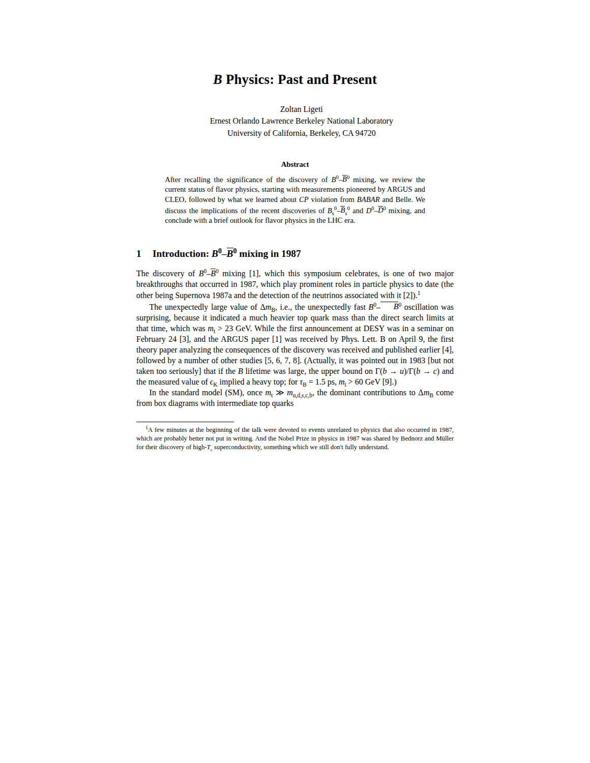B Physics: Past and Present
Zoltan Ligeti
Ernest Orlando Lawrence Berkeley National Laboratory
University of California, Berkeley, CA 94720
Abstract
After recalling the significance of the discovery of B0–B0 mixing, we review the current status of flavor physics, starting with measurements pioneered by ARGUS and CLEO, followed by what we learned about CP violation from BABAR and Belle. We discuss the implications of the recent discoveries of Bs0–Bs0 and D0–D0 mixing, and conclude with a brief outlook for flavor physics in the LHC era.
1 Introduction: B0–B0 mixing in 1987
The discovery of B0–B0 mixing [1], which this symposium celebrates, is one of two major breakthroughs that occurred in 1987, which play prominent roles in particle physics to date (the other being Supernova 1987a and the detection of the neutrinos associated with it [2]).1
The unexpectedly large value of ΔmB, i.e., the unexpectedly fast B0–B0 oscillation was surprising, because it indicated a much heavier top quark mass than the direct search limits at that time, which was mt > 23 GeV. While the first announcement at DESY was in a seminar on February 24 [3], and the ARGUS paper [1] was received by Phys. Lett. B on April 9, the first theory paper analyzing the consequences of the discovery was received and published earlier [4], followed by a number of other studies [5, 6, 7, 8]. (Actually, it was pointed out in 1983 [but not taken too seriously] that if the B lifetime was large, the upper bound on Γ(b → u)/Γ(b → c) and the measured value of ϵK implied a heavy top; for τB = 1.5 ps, mt > 60 GeV [9].)
In the standard model (SM), once mt ≫ mu,d,s,c,b, the dominant contributions to ΔmB come from box diagrams with intermediate top quarks
1A few minutes at the beginning of the talk were devoted to events unrelated to physics that also occurred in 1987, which are probably better not put in writing. And the Nobel Prize in physics in 1987 was shared by Bednorz and Müller for their discovery of high-Tc superconductivity, something which we still don't fully understand.